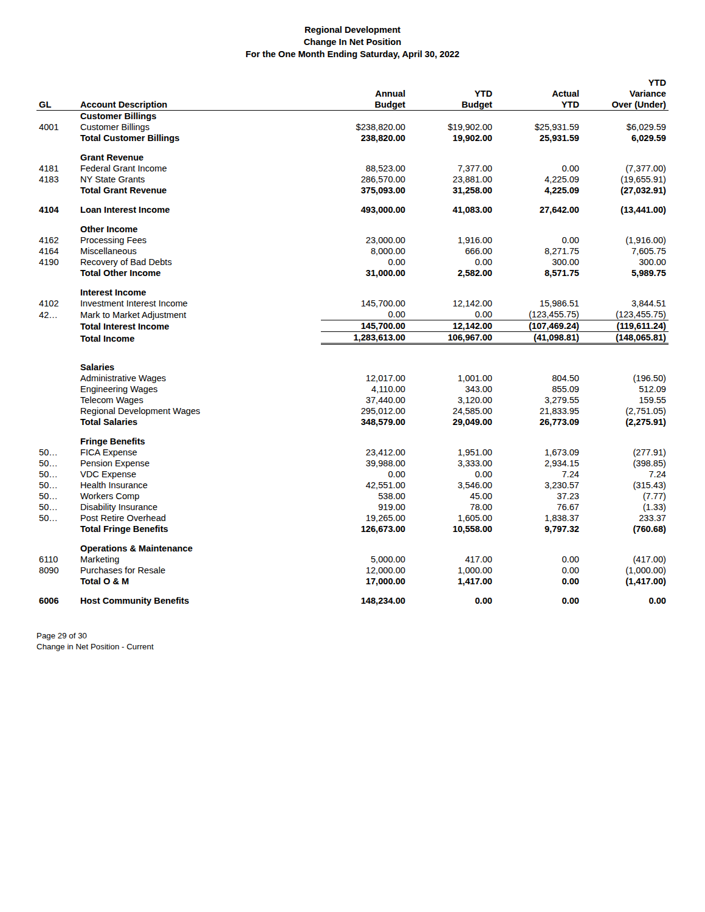Regional Development
Change In Net Position
For the One Month Ending Saturday, April 30, 2022
| | | | | | YTD |
| --- | --- | --- | --- | --- | --- |
| | | Annual | YTD | Actual | Variance |
| GL | Account Description | Budget | Budget | YTD | Over (Under) |
| | Customer Billings | | | | |
| 4001 | Customer Billings | $238,820.00 | $19,902.00 | $25,931.59 | $6,029.59 |
| | Total Customer Billings | 238,820.00 | 19,902.00 | 25,931.59 | 6,029.59 |
| | Grant Revenue | | | | |
| 4181 | Federal Grant Income | 88,523.00 | 7,377.00 | 0.00 | (7,377.00) |
| 4183 | NY State Grants | 286,570.00 | 23,881.00 | 4,225.09 | (19,655.91) |
| | Total Grant Revenue | 375,093.00 | 31,258.00 | 4,225.09 | (27,032.91) |
| 4104 | Loan Interest Income | 493,000.00 | 41,083.00 | 27,642.00 | (13,441.00) |
| | Other Income | | | | |
| 4162 | Processing Fees | 23,000.00 | 1,916.00 | 0.00 | (1,916.00) |
| 4164 | Miscellaneous | 8,000.00 | 666.00 | 8,271.75 | 7,605.75 |
| 4190 | Recovery of Bad Debts | 0.00 | 0.00 | 300.00 | 300.00 |
| | Total Other Income | 31,000.00 | 2,582.00 | 8,571.75 | 5,989.75 |
| | Interest Income | | | | |
| 4102 | Investment Interest Income | 145,700.00 | 12,142.00 | 15,986.51 | 3,844.51 |
| 42… | Mark to Market Adjustment | 0.00 | 0.00 | (123,455.75) | (123,455.75) |
| | Total Interest Income | 145,700.00 | 12,142.00 | (107,469.24) | (119,611.24) |
| | Total Income | 1,283,613.00 | 106,967.00 | (41,098.81) | (148,065.81) |
| | Salaries | | | | |
| | Administrative Wages | 12,017.00 | 1,001.00 | 804.50 | (196.50) |
| | Engineering Wages | 4,110.00 | 343.00 | 855.09 | 512.09 |
| | Telecom Wages | 37,440.00 | 3,120.00 | 3,279.55 | 159.55 |
| | Regional Development Wages | 295,012.00 | 24,585.00 | 21,833.95 | (2,751.05) |
| | Total Salaries | 348,579.00 | 29,049.00 | 26,773.09 | (2,275.91) |
| | Fringe Benefits | | | | |
| 50… | FICA Expense | 23,412.00 | 1,951.00 | 1,673.09 | (277.91) |
| 50… | Pension Expense | 39,988.00 | 3,333.00 | 2,934.15 | (398.85) |
| 50… | VDC Expense | 0.00 | 0.00 | 7.24 | 7.24 |
| 50… | Health Insurance | 42,551.00 | 3,546.00 | 3,230.57 | (315.43) |
| 50… | Workers Comp | 538.00 | 45.00 | 37.23 | (7.77) |
| 50… | Disability Insurance | 919.00 | 78.00 | 76.67 | (1.33) |
| 50… | Post Retire Overhead | 19,265.00 | 1,605.00 | 1,838.37 | 233.37 |
| | Total Fringe Benefits | 126,673.00 | 10,558.00 | 9,797.32 | (760.68) |
| | Operations & Maintenance | | | | |
| 6110 | Marketing | 5,000.00 | 417.00 | 0.00 | (417.00) |
| 8090 | Purchases for Resale | 12,000.00 | 1,000.00 | 0.00 | (1,000.00) |
| | Total O & M | 17,000.00 | 1,417.00 | 0.00 | (1,417.00) |
| 6006 | Host Community Benefits | 148,234.00 | 0.00 | 0.00 | 0.00 |
Page 29 of 30
Change in Net Position - Current